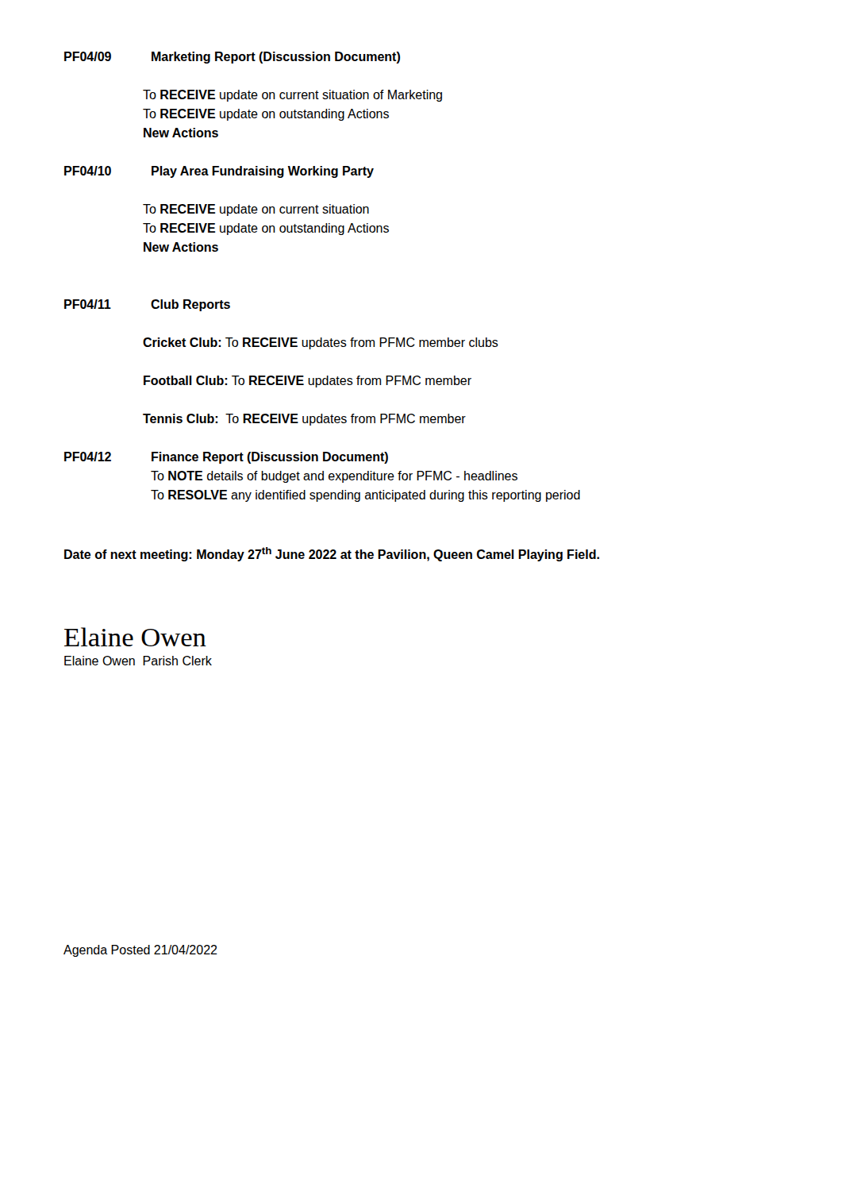PF04/09
Marketing Report (Discussion Document)
To RECEIVE update on current situation of Marketing
To RECEIVE update on outstanding Actions
New Actions
PF04/10
Play Area Fundraising Working Party
To RECEIVE update on current situation
To RECEIVE update on outstanding Actions
New Actions
PF04/11
Club Reports
Cricket Club: To RECEIVE updates from PFMC member clubs
Football Club: To RECEIVE updates from PFMC member
Tennis Club: To RECEIVE updates from PFMC member
PF04/12
Finance Report (Discussion Document)
To NOTE details of budget and expenditure for PFMC - headlines
To RESOLVE any identified spending anticipated during this reporting period
Date of next meeting: Monday 27th June 2022 at the Pavilion, Queen Camel Playing Field.
Elaine Owen
Elaine Owen Parish Clerk
Agenda Posted 21/04/2022